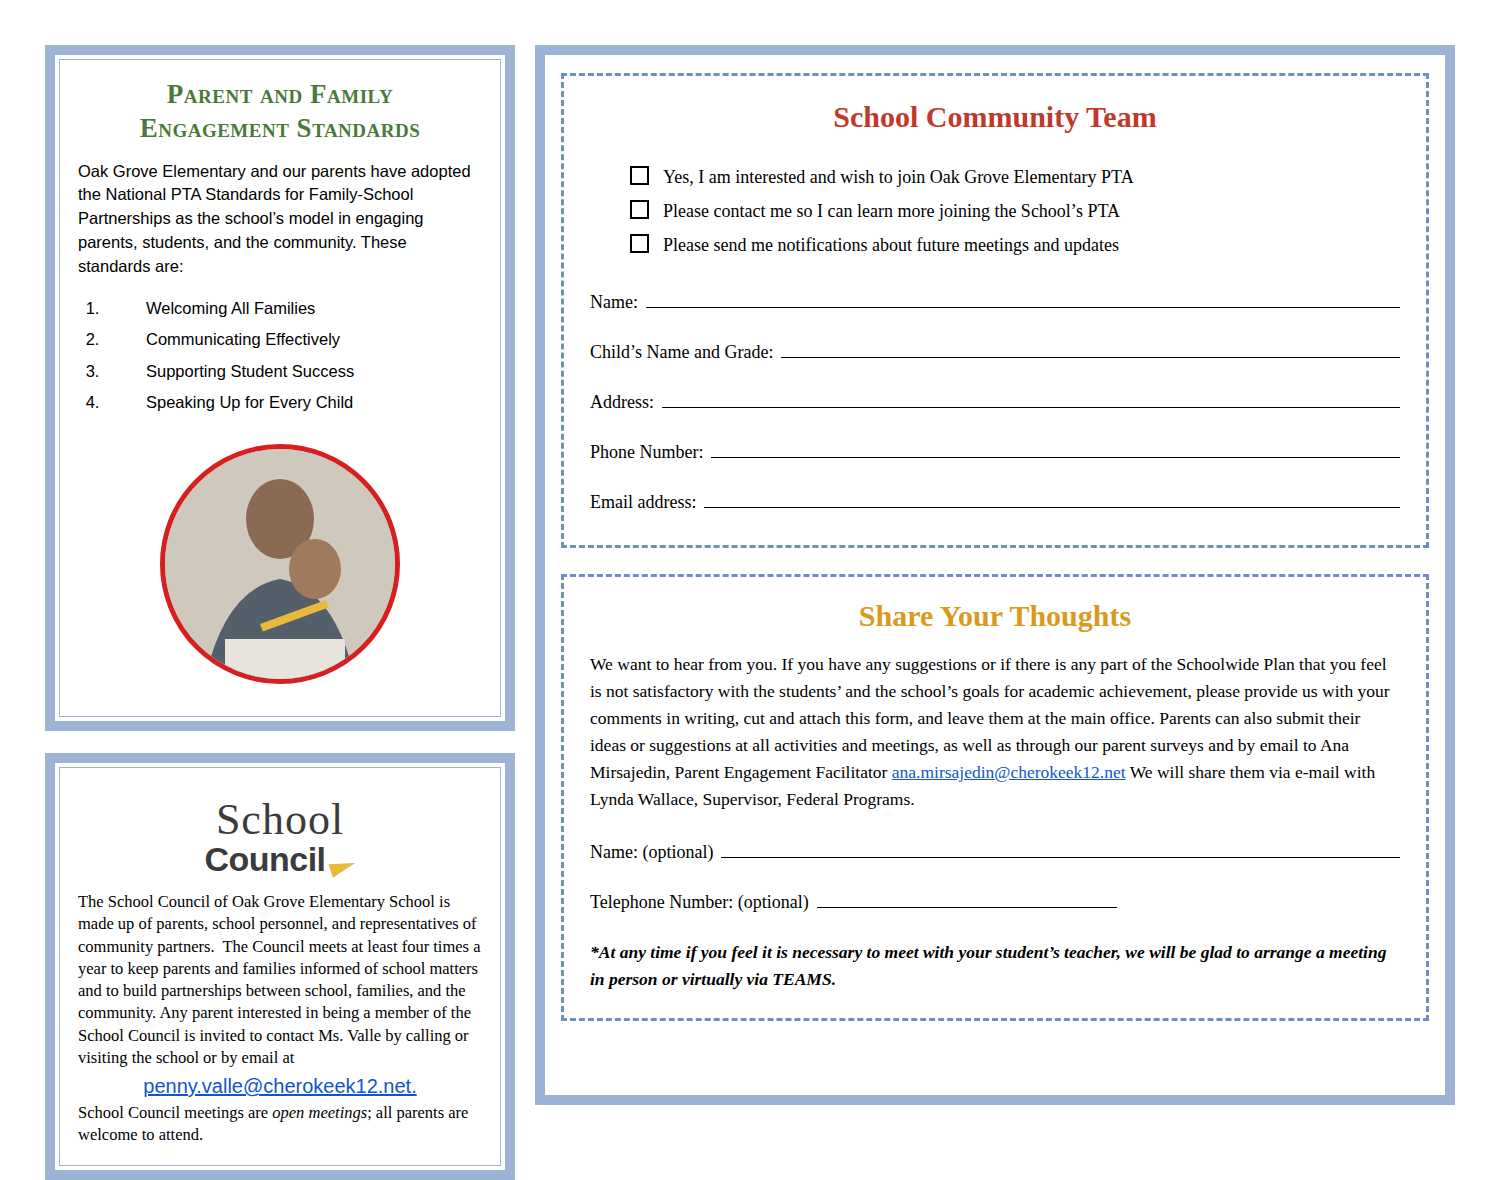Parent and Family
Engagement Standards
Oak Grove Elementary and our parents have adopted the National PTA Standards for Family-School Partnerships as the school’s model in engaging parents, students, and the community. These standards are:
Welcoming All Families
Communicating Effectively
Supporting Student Success
Speaking Up for Every Child
School Council
The School Council of Oak Grove Elementary School is made up of parents, school personnel, and representatives of community partners. The Council meets at least four times a year to keep parents and families informed of school matters and to build partnerships between school, families, and the community. Any parent interested in being a member of the School Council is invited to contact Ms. Valle by calling or visiting the school or by email at
penny.valle@cherokeek12.net.
School Council meetings are open meetings; all parents are welcome to attend.
School Community Team
Yes, I am interested and wish to join Oak Grove Elementary PTA
Please contact me so I can learn more joining the School’s PTA
Please send me notifications about future meetings and updates
Name:
Child’s Name and Grade:
Address:
Phone Number:
Email address:
Share Your Thoughts
We want to hear from you. If you have any suggestions or if there is any part of the Schoolwide Plan that you feel is not satisfactory with the students’ and the school’s goals for academic achievement, please provide us with your comments in writing, cut and attach this form, and leave them at the main office. Parents can also submit their ideas or suggestions at all activities and meetings, as well as through our parent surveys and by email to Ana Mirsajedin, Parent Engagement Facilitator ana.mirsajedin@cherokeek12.net We will share them via e-mail with Lynda Wallace, Supervisor, Federal Programs.
Name: (optional)
Telephone Number: (optional)
*At any time if you feel it is necessary to meet with your student’s teacher, we will be glad to arrange a meeting in person or virtually via TEAMS.